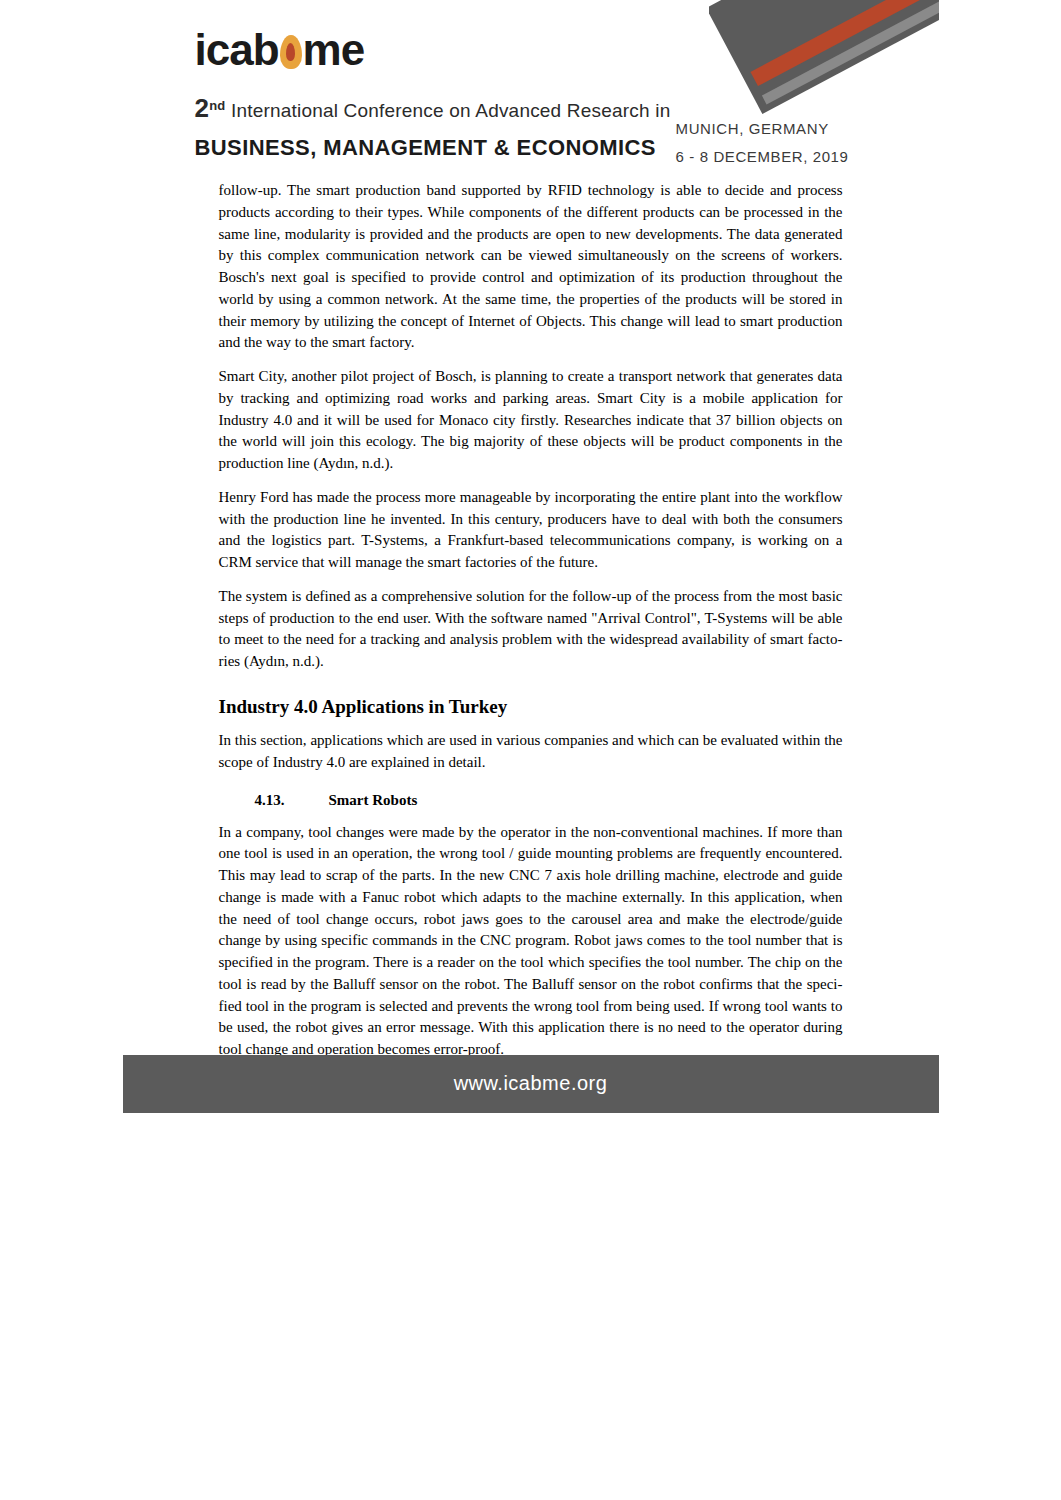icab me
2nd International Conference on Advanced Research in
BUSINESS, MANAGEMENT & ECONOMICS
Munich, Germany
6 - 8 December, 2019
follow-up. The smart production band supported by RFID technology is able to decide and process products according to their types. While components of the different products can be processed in the same line, modularity is provided and the products are open to new developments. The data generated by this complex communication network can be viewed simultaneously on the screens of workers. Bosch's next goal is specified to provide control and optimization of its production throughout the world by using a common network. At the same time, the properties of the products will be stored in their memory by utilizing the concept of Internet of Objects. This change will lead to smart production and the way to the smart factory.
Smart City, another pilot project of Bosch, is planning to create a transport network that generates data by tracking and optimizing road works and parking areas. Smart City is a mobile application for Industry 4.0 and it will be used for Monaco city firstly. Researches indicate that 37 billion objects on the world will join this ecology. The big majority of these objects will be product components in the production line (Aydın, n.d.).
Henry Ford has made the process more manageable by incorporating the entire plant into the workflow with the production line he invented. In this century, producers have to deal with both the consumers and the logistics part. T-Systems, a Frankfurt-based telecommunications company, is working on a CRM service that will manage the smart factories of the future.
The system is defined as a comprehensive solution for the follow-up of the process from the most basic steps of production to the end user. With the software named "Arrival Control", T-Systems will be able to meet to the need for a tracking and analysis problem with the widespread availability of smart factories (Aydın, n.d.).
Industry 4.0 Applications in Turkey
In this section, applications which are used in various companies and which can be evaluated within the scope of Industry 4.0 are explained in detail.
4.13.
Smart Robots
In a company, tool changes were made by the operator in the non-conventional machines. If more than one tool is used in an operation, the wrong tool / guide mounting problems are frequently encountered. This may lead to scrap of the parts. In the new CNC 7 axis hole drilling machine, electrode and guide change is made with a Fanuc robot which adapts to the machine externally. In this application, when the need of tool change occurs, robot jaws goes to the carousel area and make the electrode/guide change by using specific commands in the CNC program. Robot jaws comes to the tool number that is specified in the program. There is a reader on the tool which specifies the tool number. The chip on the tool is read by the Balluff sensor on the robot. The Balluff sensor on the robot confirms that the specified tool in the program is selected and prevents the wrong tool from being used. If wrong tool wants to be used, the robot gives an error message. With this application there is no need to the operator during tool change and operation becomes error-proof.
www.icabme.org